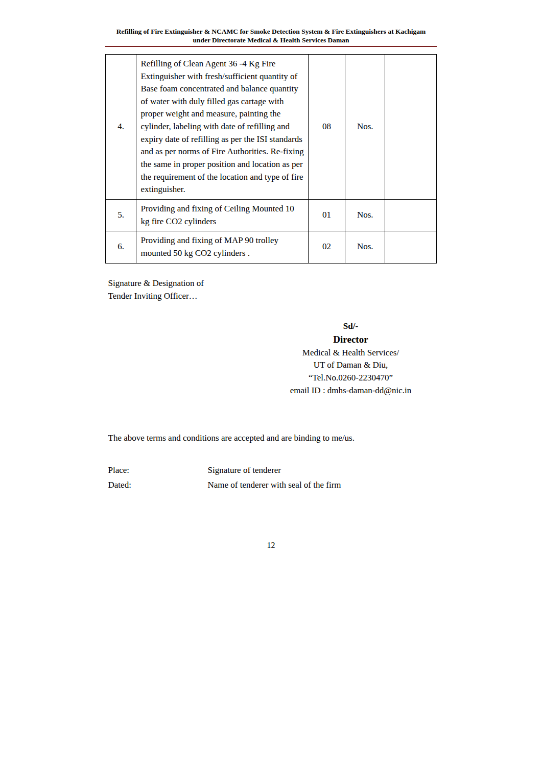Refilling of Fire Extinguisher & NCAMC for Smoke Detection System & Fire Extinguishers at Kachigam
under Directorate Medical & Health Services Daman
| 4. | Refilling of Clean Agent 36 -4 Kg Fire Extinguisher with fresh/sufficient quantity of Base foam concentrated and balance quantity of water with duly filled gas cartage with proper weight and measure, painting the cylinder, labeling with date of refilling and expiry date of refilling as per the ISI standards and as per norms of Fire Authorities. Re-fixing the same in proper position and location as per the requirement of the location and type of fire extinguisher. | 08 | Nos. | |
| 5. | Providing and fixing of Ceiling Mounted 10 kg fire CO2 cylinders | 01 | Nos. | |
| 6. | Providing and fixing of MAP 90 trolley mounted 50 kg CO2 cylinders . | 02 | Nos. | |
Signature & Designation of
Tender Inviting Officer…
Sd/-
Director
Medical & Health Services/
UT of Daman & Diu,
“Tel.No.0260-2230470”
email ID : dmhs-daman-dd@nic.in
The above terms and conditions are accepted and are binding to me/us.
| Place: | Signature of tenderer |
| Dated: | Name of tenderer with seal of the firm |
12